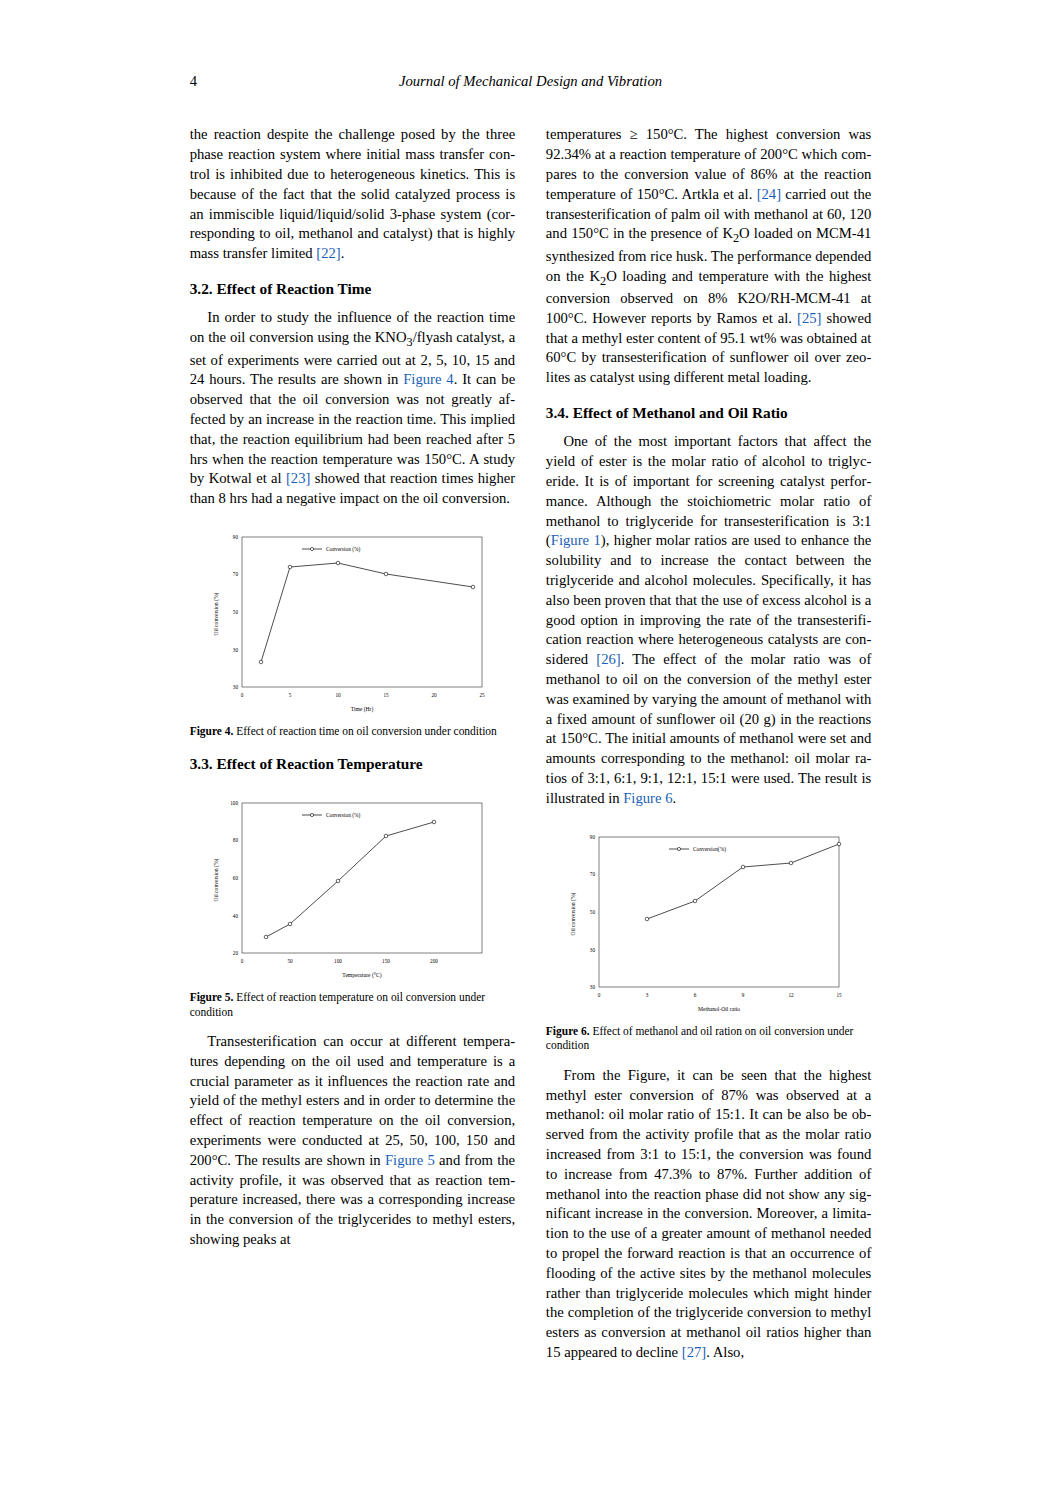4
Journal of Mechanical Design and Vibration
the reaction despite the challenge posed by the three phase reaction system where initial mass transfer control is inhibited due to heterogeneous kinetics. This is because of the fact that the solid catalyzed process is an immiscible liquid/liquid/solid 3-phase system (corresponding to oil, methanol and catalyst) that is highly mass transfer limited [22].
3.2. Effect of Reaction Time
In order to study the influence of the reaction time on the oil conversion using the KNO3/flyash catalyst, a set of experiments were carried out at 2, 5, 10, 15 and 24 hours. The results are shown in Figure 4. It can be observed that the oil conversion was not greatly affected by an increase in the reaction time. This implied that, the reaction equilibrium had been reached after 5 hrs when the reaction temperature was 150°C. A study by Kotwal et al [23] showed that reaction times higher than 8 hrs had a negative impact on the oil conversion.
90 70 50 30 30 0 5 10 15 20 25 Time (Hr) Oil conversion (%) Conversion (%)
Figure 4. Effect of reaction time on oil conversion under condition
3.3. Effect of Reaction Temperature
100 80 60 40 20 0 50 100 150 200 Temperature (°C) Oil conversion (%) Conversion (%)
Figure 5. Effect of reaction temperature on oil conversion under condition
Transesterification can occur at different temperatures depending on the oil used and temperature is a crucial parameter as it influences the reaction rate and yield of the methyl esters and in order to determine the effect of reaction temperature on the oil conversion, experiments were conducted at 25, 50, 100, 150 and 200°C. The results are shown in Figure 5 and from the activity profile, it was observed that as reaction temperature increased, there was a corresponding increase in the conversion of the triglycerides to methyl esters, showing peaks at
temperatures ≥ 150°C. The highest conversion was 92.34% at a reaction temperature of 200°C which compares to the conversion value of 86% at the reaction temperature of 150°C. Artkla et al. [24] carried out the transesterification of palm oil with methanol at 60, 120 and 150°C in the presence of K2O loaded on MCM-41 synthesized from rice husk. The performance depended on the K2O loading and temperature with the highest conversion observed on 8% K2O/RH-MCM-41 at 100°C. However reports by Ramos et al. [25] showed that a methyl ester content of 95.1 wt% was obtained at 60°C by transesterification of sunflower oil over zeolites as catalyst using different metal loading.
3.4. Effect of Methanol and Oil Ratio
One of the most important factors that affect the yield of ester is the molar ratio of alcohol to triglyceride. It is of important for screening catalyst performance. Although the stoichiometric molar ratio of methanol to triglyceride for transesterification is 3:1 (Figure 1), higher molar ratios are used to enhance the solubility and to increase the contact between the triglyceride and alcohol molecules. Specifically, it has also been proven that that the use of excess alcohol is a good option in improving the rate of the transesterification reaction where heterogeneous catalysts are considered [26]. The effect of the molar ratio was of methanol to oil on the conversion of the methyl ester was examined by varying the amount of methanol with a fixed amount of sunflower oil (20 g) in the reactions at 150°C. The initial amounts of methanol were set and amounts corresponding to the methanol: oil molar ratios of 3:1, 6:1, 9:1, 12:1, 15:1 were used. The result is illustrated in Figure 6.
90 70 50 30 30 0 3 6 9 12 15 Methanol-Oil ratio Oil conversion (%) Conversion(%)
Figure 6. Effect of methanol and oil ration on oil conversion under condition
From the Figure, it can be seen that the highest methyl ester conversion of 87% was observed at a methanol: oil molar ratio of 15:1. It can be also be observed from the activity profile that as the molar ratio increased from 3:1 to 15:1, the conversion was found to increase from 47.3% to 87%. Further addition of methanol into the reaction phase did not show any significant increase in the conversion. Moreover, a limitation to the use of a greater amount of methanol needed to propel the forward reaction is that an occurrence of flooding of the active sites by the methanol molecules rather than triglyceride molecules which might hinder the completion of the triglyceride conversion to methyl esters as conversion at methanol oil ratios higher than 15 appeared to decline [27]. Also,